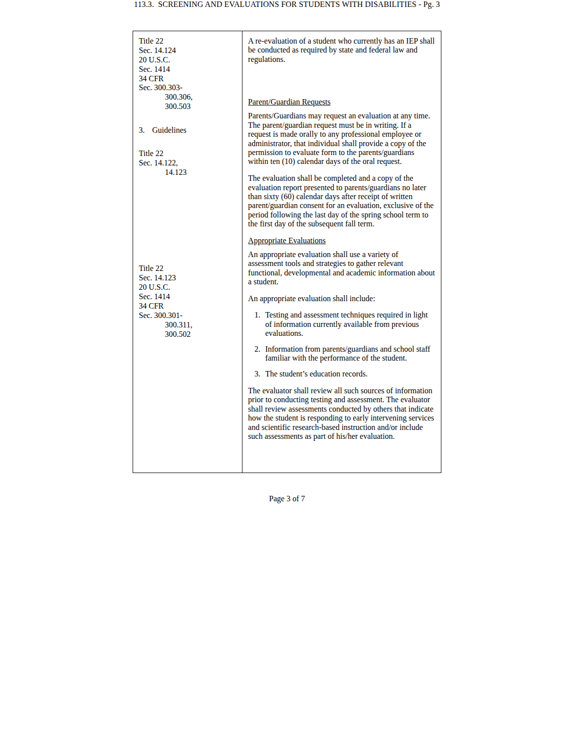113.3. SCREENING AND EVALUATIONS FOR STUDENTS WITH DISABILITIES - Pg. 3
| Title 22 Sec. 14.124 20 U.S.C. Sec. 1414 34 CFR Sec. 300.303- 300.306, 300.503 3. Guidelines Title 22 Sec. 14.122, 14.123 Title 22 Sec. 14.123 20 U.S.C. Sec. 1414 34 CFR Sec. 300.301- 300.311, 300.502 | A re-evaluation of a student who currently has an IEP shall be conducted as required by state and federal law and regulations. Parent/Guardian Requests Parents/Guardians may request an evaluation at any time. The parent/guardian request must be in writing. If a request is made orally to any professional employee or administrator, that individual shall provide a copy of the permission to evaluate form to the parents/guardians within ten (10) calendar days of the oral request. The evaluation shall be completed and a copy of the evaluation report presented to parents/guardians no later than sixty (60) calendar days after receipt of written parent/guardian consent for an evaluation, exclusive of the period following the last day of the spring school term to the first day of the subsequent fall term. Appropriate Evaluations An appropriate evaluation shall use a variety of assessment tools and strategies to gather relevant functional, developmental and academic information about a student. An appropriate evaluation shall include: Testing and assessment techniques required in light of information currently available from previous evaluations. Information from parents/guardians and school staff familiar with the performance of the student. The student’s education records. The evaluator shall review all such sources of information prior to conducting testing and assessment. The evaluator shall review assessments conducted by others that indicate how the student is responding to early intervening services and scientific research-based instruction and/or include such assessments as part of his/her evaluation. |
Page 3 of 7